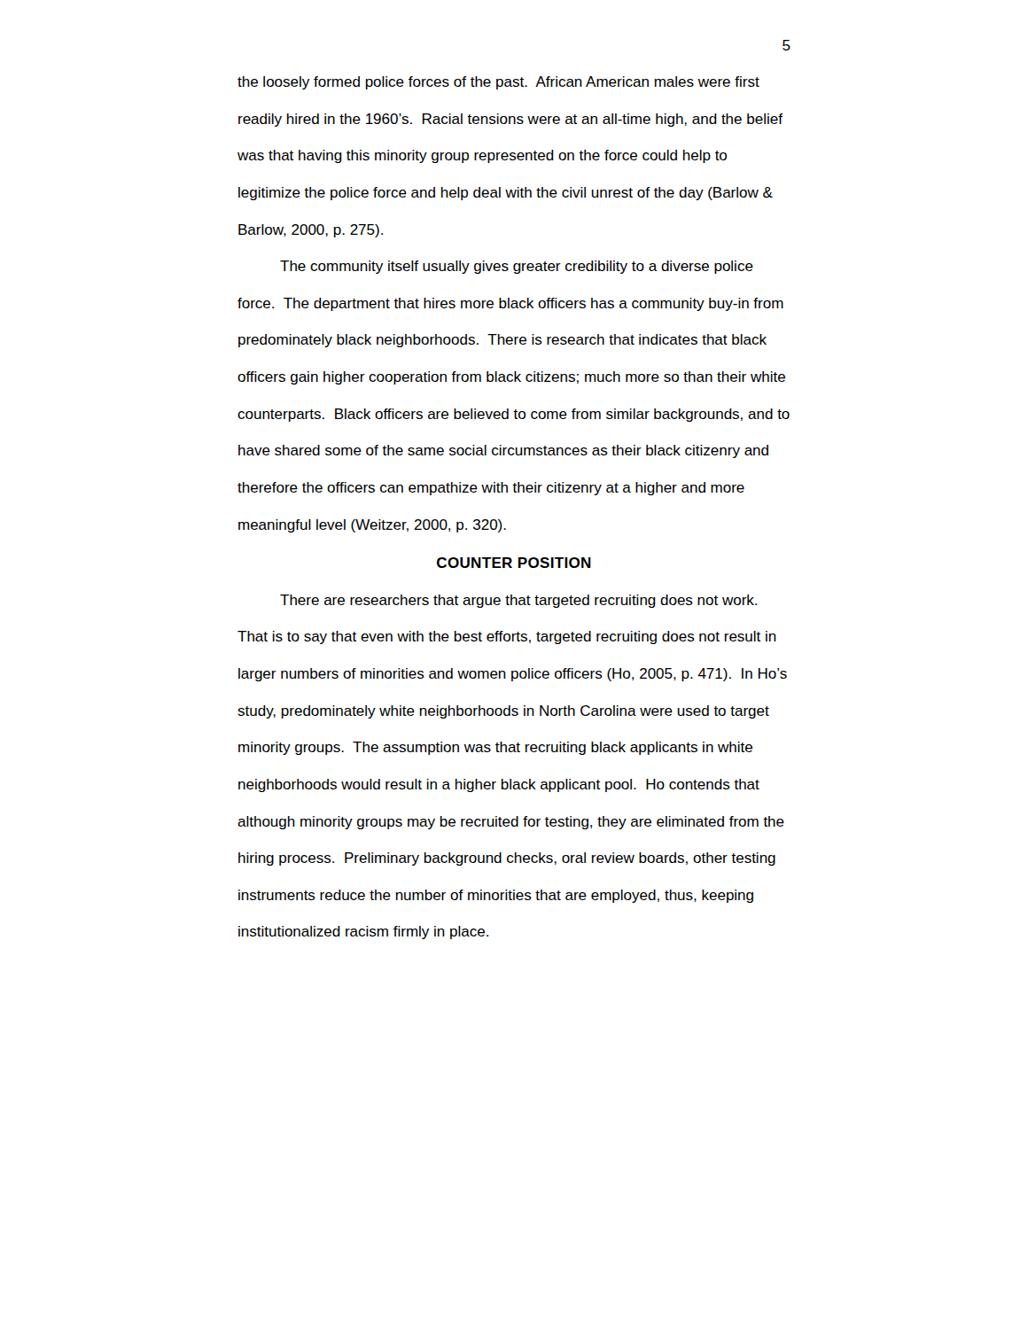5
the loosely formed police forces of the past. African American males were first readily hired in the 1960’s. Racial tensions were at an all-time high, and the belief was that having this minority group represented on the force could help to legitimize the police force and help deal with the civil unrest of the day (Barlow & Barlow, 2000, p. 275).
The community itself usually gives greater credibility to a diverse police force. The department that hires more black officers has a community buy-in from predominately black neighborhoods. There is research that indicates that black officers gain higher cooperation from black citizens; much more so than their white counterparts. Black officers are believed to come from similar backgrounds, and to have shared some of the same social circumstances as their black citizenry and therefore the officers can empathize with their citizenry at a higher and more meaningful level (Weitzer, 2000, p. 320).
COUNTER POSITION
There are researchers that argue that targeted recruiting does not work. That is to say that even with the best efforts, targeted recruiting does not result in larger numbers of minorities and women police officers (Ho, 2005, p. 471). In Ho’s study, predominately white neighborhoods in North Carolina were used to target minority groups. The assumption was that recruiting black applicants in white neighborhoods would result in a higher black applicant pool. Ho contends that although minority groups may be recruited for testing, they are eliminated from the hiring process. Preliminary background checks, oral review boards, other testing instruments reduce the number of minorities that are employed, thus, keeping institutionalized racism firmly in place.